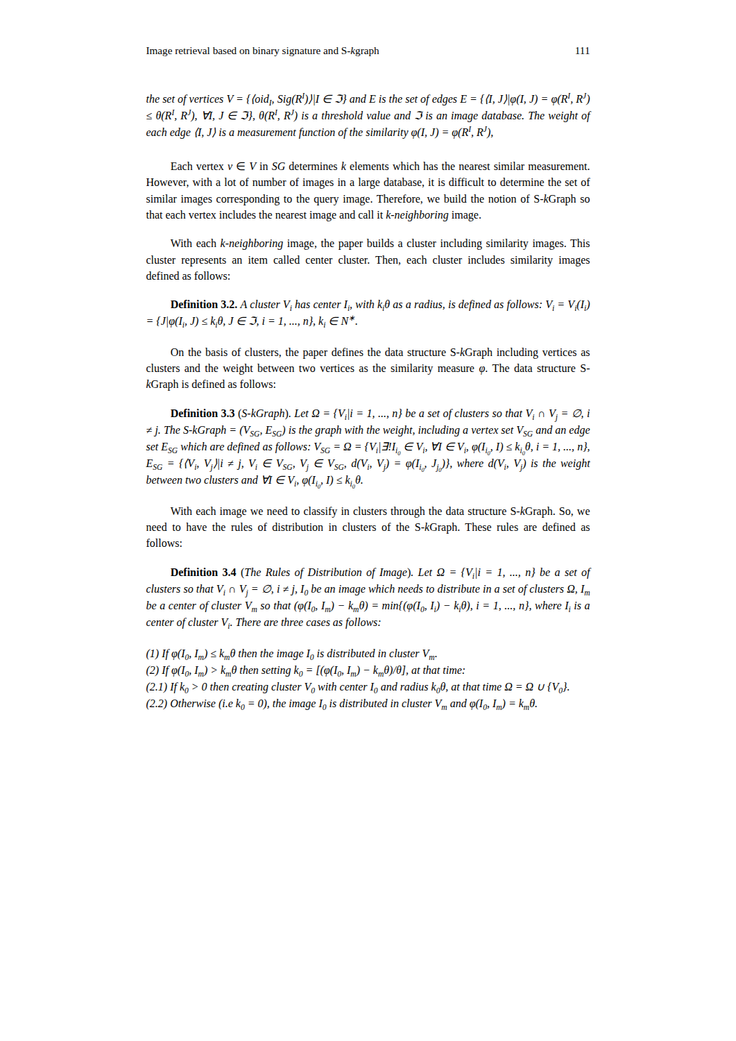Image retrieval based on binary signature and S-kgraph 111
the set of vertices V = {⟨oidI, Sig(RI)⟩|I ∈ ℑ} and E is the set of edges E = {⟨I, J⟩|φ(I, J) = φ(RI, RJ) ≤ θ(RI, RJ), ∀I, J ∈ ℑ}, θ(RI, RJ) is a threshold value and ℑ is an image database. The weight of each edge ⟨I, J⟩ is a measurement function of the similarity φ(I, J) = φ(RI, RJ),
Each vertex v ∈ V in SG determines k elements which has the nearest similar measurement. However, with a lot of number of images in a large database, it is difficult to determine the set of similar images corresponding to the query image. Therefore, we build the notion of S-k Graph so that each vertex includes the nearest image and call it k-neighboring image.
With each k-neighboring image, the paper builds a cluster including similarity images. This cluster represents an item called center cluster. Then, each cluster includes similarity images defined as follows:
Definition 3.2. A cluster Vi has center Ii, with kiθ as a radius, is defined as follows: Vi = Vi(Ii) = {J|φ(Ii, J) ≤ kiθ, J ∈ ℑ, i = 1, ..., n}, ki ∈ N∗.
On the basis of clusters, the paper defines the data structure S-k Graph including vertices as clusters and the weight between two vertices as the similarity measure φ. The data structure S-k Graph is defined as follows:
Definition 3.3 (S-kGraph). Let Ω = {Vi|i = 1, ..., n} be a set of clusters so that Vi ∩ Vj = ∅, i ≠ j. The S-kGraph = (VSG, ESG) is the graph with the weight, including a vertex set VSG and an edge set ESG which are defined as follows: VSG = Ω = {Vi|∃!Ii0 ∈ Vi, ∀I ∈ Vi, φ(Ii0, I) ≤ ki0θ, i = 1, ..., n}, ESG = {⟨Vi, Vj⟩|i ≠ j, Vi ∈ VSG, Vj ∈ VSG, d(Vi, Vj) = φ(Ii0, Jj0)}, where d(Vi, Vj) is the weight between two clusters and ∀I ∈ Vi, φ(Ii0, I) ≤ ki0θ.
With each image we need to classify in clusters through the data structure S-k Graph. So, we need to have the rules of distribution in clusters of the S-k Graph. These rules are defined as follows:
Definition 3.4 (The Rules of Distribution of Image). Let Ω = {Vi|i = 1, ..., n} be a set of clusters so that Vi ∩ Vj = ∅, i ≠ j, I0 be an image which needs to distribute in a set of clusters Ω, Im be a center of cluster Vm so that (φ(I0, Im) − kmθ) = min{(φ(I0, Ii) − kiθ), i = 1, ..., n}, where Ii is a center of cluster Vi. There are three cases as follows:
(1) If φ(I0, Im) ≤ kmθ then the image I0 is distributed in cluster Vm. (2) If φ(I0, Im) > kmθ then setting k0 = [(φ(I0, Im) − kmθ)/θ], at that time: (2.1) If k0 > 0 then creating cluster V0 with center I0 and radius k0θ, at that time Ω = Ω ∪ {V0}. (2.2) Otherwise (i.e k0 = 0), the image I0 is distributed in cluster Vm and φ(I0, Im) = kmθ.